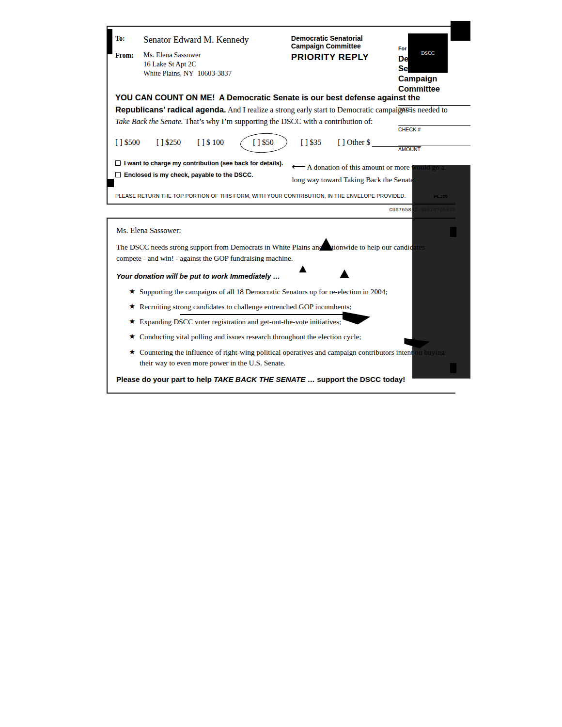For Your Records:
Democratic
Senatorial
Campaign
Committee
DATE
CHECK #
AMOUNT
To:
Senator Edward M. Kennedy
From:
Ms. Elena Sassower
16 Lake St Apt 2C
White Plains, NY 10603-3837
Democratic Senatorial
Campaign Committee
PRIORITY REPLY
DSCC
YOU CAN COUNT ON ME! A Democratic Senate is our best defense against the Republicans’ radical agenda. And I realize a strong early start to Democratic campaigns is needed to Take Back the Senate. That’s why I’m supporting the DSCC with a contribution of:
[ ] $500 [ ] $250 [ ] $ 100 [ ] $50 [ ] $35 [ ] Other $
I want to charge my contribution (see back for details).
Enclosed is my check, payable to the DSCC.
⟵A donation of this amount or more would go a long way toward Taking Back the Senate.
PLEASE RETURN THE TOP PORTION OF THIS FORM, WITH YOUR CONTRIBUTION, IN THE ENVELOPE PROVIDED. PE335
CU0765842-N0020766035
Ms. Elena Sassower:
The DSCC needs strong support from Democrats in White Plains and nationwide to help our candidates compete - and win! - against the GOP fundraising machine.
Your donation will be put to work Immediately …
Supporting the campaigns of all 18 Democratic Senators up for re-election in 2004;
Recruiting strong candidates to challenge entrenched GOP incumbents;
Expanding DSCC voter registration and get-out-the-vote initiatives;
Conducting vital polling and issues research throughout the election cycle;
Countering the influence of right-wing political operatives and campaign contributors intent on buying their way to even more power in the U.S. Senate.
Please do your part to help TAKE BACK THE SENATE … support the DSCC today!